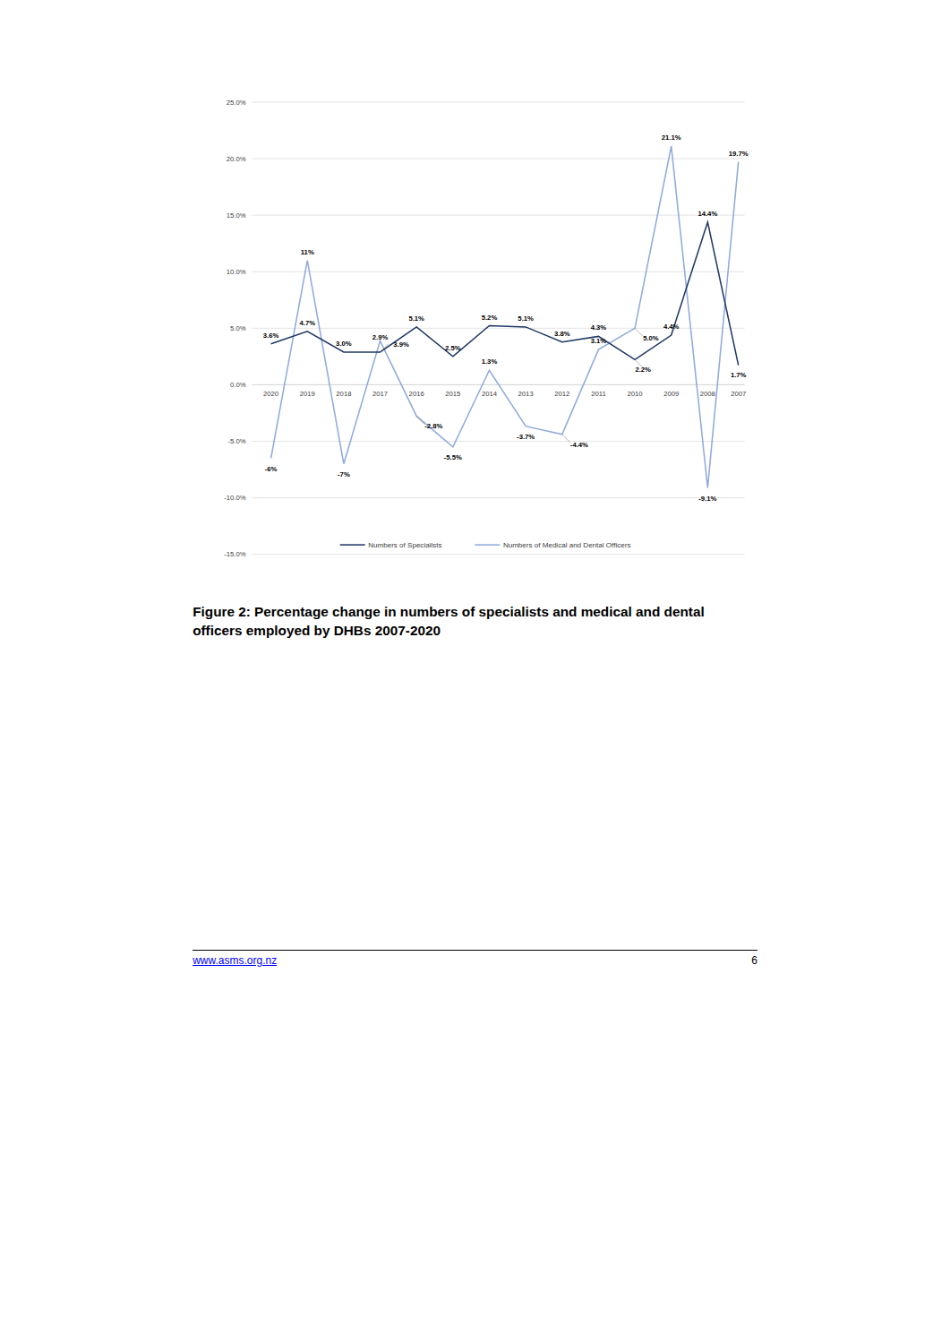Percentage change in numbers of specialists and medical and dental officers employed by DHBs 2007-2020 25.0% 20.0% 15.0% 10.0% 5.0% 0.0% -5.0% -10.0% -15.0% 2020 2019 2018 2017 2016 2015 2014 2013 2012 2011 2010 2009 2008 2007 3.6% 4.7% 3.0% 2.9% 5.1% 2.5% 5.2% 5.1% 3.8% 4.3% 2.2% 4.4% 14.4% 1.7% -6% 11% -7% 3.9% -2.8% -5.5% 1.3% -3.7% -4.4% 5.0% 21.1% -9.1% 19.7% 3.1% Numbers of Specialists Numbers of Medical and Dental Officers
Figure 2: Percentage change in numbers of specialists and medical and dental officers employed by DHBs 2007-2020
www.asms.org.nz 6